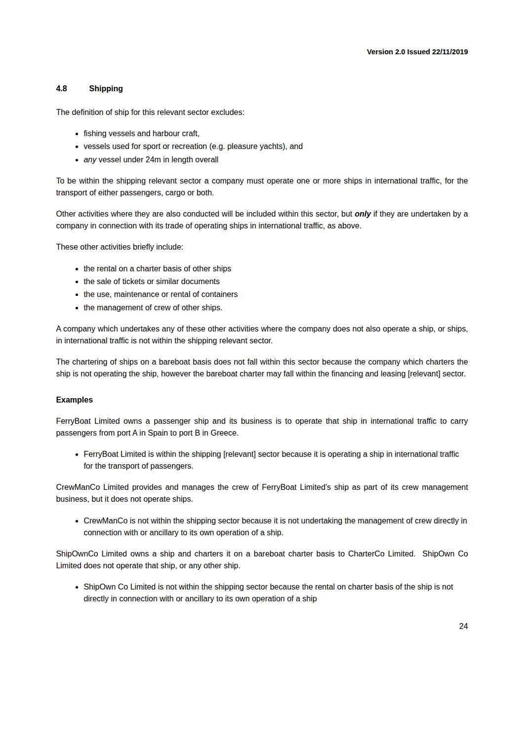Version 2.0 Issued 22/11/2019
4.8 Shipping
The definition of ship for this relevant sector excludes:
fishing vessels and harbour craft,
vessels used for sport or recreation (e.g. pleasure yachts), and
any vessel under 24m in length overall
To be within the shipping relevant sector a company must operate one or more ships in international traffic, for the transport of either passengers, cargo or both.
Other activities where they are also conducted will be included within this sector, but only if they are undertaken by a company in connection with its trade of operating ships in international traffic, as above.
These other activities briefly include:
the rental on a charter basis of other ships
the sale of tickets or similar documents
the use, maintenance or rental of containers
the management of crew of other ships.
A company which undertakes any of these other activities where the company does not also operate a ship, or ships, in international traffic is not within the shipping relevant sector.
The chartering of ships on a bareboat basis does not fall within this sector because the company which charters the ship is not operating the ship, however the bareboat charter may fall within the financing and leasing [relevant] sector.
Examples
FerryBoat Limited owns a passenger ship and its business is to operate that ship in international traffic to carry passengers from port A in Spain to port B in Greece.
FerryBoat Limited is within the shipping [relevant] sector because it is operating a ship in international traffic for the transport of passengers.
CrewManCo Limited provides and manages the crew of FerryBoat Limited's ship as part of its crew management business, but it does not operate ships.
CrewManCo is not within the shipping sector because it is not undertaking the management of crew directly in connection with or ancillary to its own operation of a ship.
ShipOwnCo Limited owns a ship and charters it on a bareboat charter basis to CharterCo Limited. ShipOwn Co Limited does not operate that ship, or any other ship.
ShipOwn Co Limited is not within the shipping sector because the rental on charter basis of the ship is not directly in connection with or ancillary to its own operation of a ship
24